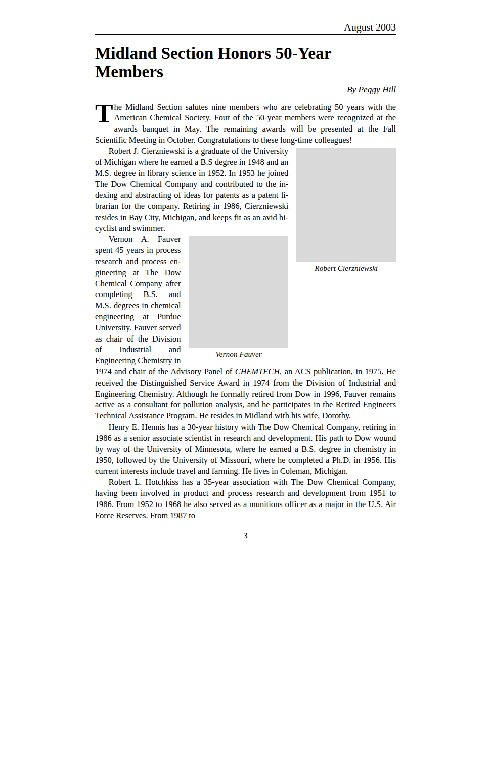August 2003
Midland Section Honors 50-Year Members
By Peggy Hill
The Midland Section salutes nine members who are celebrating 50 years with the American Chemical Society. Four of the 50-year members were recognized at the awards banquet in May. The remaining awards will be presented at the Fall Scientific Meeting in October. Congratulations to these long-time colleagues!
Robert Cierzniewski
Robert J. Cierzniewski is a graduate of the University of Michigan where he earned a B.S degree in 1948 and an M.S. degree in library science in 1952. In 1953 he joined The Dow Chemical Company and contributed to the indexing and abstracting of ideas for patents as a patent librarian for the company. Retiring in 1986, Cierzniewski resides in Bay City, Michigan, and keeps fit as an avid bicyclist and swimmer.
Vernon Fauver
Vernon A. Fauver spent 45 years in process research and process engineering at The Dow Chemical Company after completing B.S. and M.S. degrees in chemical engineering at Purdue University. Fauver served as chair of the Division of Industrial and Engineering Chemistry in 1974 and chair of the Advisory Panel of CHEMTECH, an ACS publication, in 1975. He received the Distinguished Service Award in 1974 from the Division of Industrial and Engineering Chemistry. Although he formally retired from Dow in 1996, Fauver remains active as a consultant for pollution analysis, and he participates in the Retired Engineers Technical Assistance Program. He resides in Midland with his wife, Dorothy.
Henry E. Hennis has a 30-year history with The Dow Chemical Company, retiring in 1986 as a senior associate scientist in research and development. His path to Dow wound by way of the University of Minnesota, where he earned a B.S. degree in chemistry in 1950, followed by the University of Missouri, where he completed a Ph.D. in 1956. His current interests include travel and farming. He lives in Coleman, Michigan.
Robert L. Hotchkiss has a 35-year association with The Dow Chemical Company, having been involved in product and process research and development from 1951 to 1986. From 1952 to 1968 he also served as a munitions officer as a major in the U.S. Air Force Reserves. From 1987 to
3